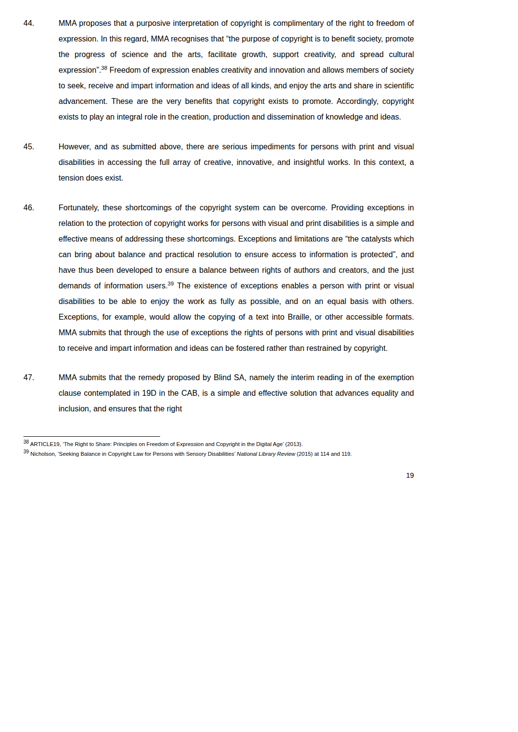44. MMA proposes that a purposive interpretation of copyright is complimentary of the right to freedom of expression. In this regard, MMA recognises that “the purpose of copyright is to benefit society, promote the progress of science and the arts, facilitate growth, support creativity, and spread cultural expression”.38 Freedom of expression enables creativity and innovation and allows members of society to seek, receive and impart information and ideas of all kinds, and enjoy the arts and share in scientific advancement. These are the very benefits that copyright exists to promote. Accordingly, copyright exists to play an integral role in the creation, production and dissemination of knowledge and ideas.
45. However, and as submitted above, there are serious impediments for persons with print and visual disabilities in accessing the full array of creative, innovative, and insightful works. In this context, a tension does exist.
46. Fortunately, these shortcomings of the copyright system can be overcome. Providing exceptions in relation to the protection of copyright works for persons with visual and print disabilities is a simple and effective means of addressing these shortcomings. Exceptions and limitations are “the catalysts which can bring about balance and practical resolution to ensure access to information is protected”, and have thus been developed to ensure a balance between rights of authors and creators, and the just demands of information users.39 The existence of exceptions enables a person with print or visual disabilities to be able to enjoy the work as fully as possible, and on an equal basis with others. Exceptions, for example, would allow the copying of a text into Braille, or other accessible formats. MMA submits that through the use of exceptions the rights of persons with print and visual disabilities to receive and impart information and ideas can be fostered rather than restrained by copyright.
47. MMA submits that the remedy proposed by Blind SA, namely the interim reading in of the exemption clause contemplated in 19D in the CAB, is a simple and effective solution that advances equality and inclusion, and ensures that the right
38 ARTICLE19, ‘The Right to Share: Principles on Freedom of Expression and Copyright in the Digital Age’ (2013).
39 Nicholson, ‘Seeking Balance in Copyright Law for Persons with Sensory Disabilities’ National Library Review (2015) at 114 and 119.
19